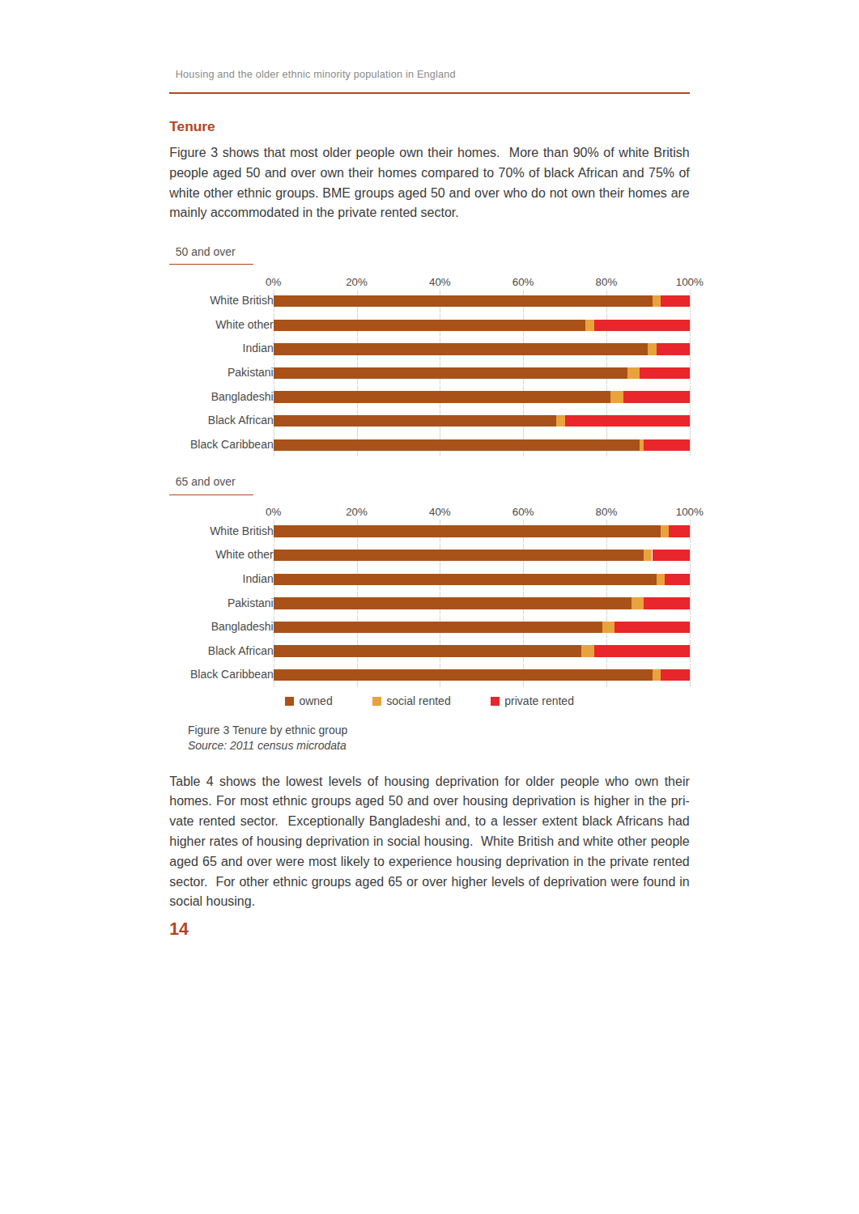Housing and the older ethnic minority population in England
Tenure
Figure 3 shows that most older people own their homes. More than 90% of white British people aged 50 and over own their homes compared to 70% of black African and 75% of white other ethnic groups. BME groups aged 50 and over who do not own their homes are mainly accommodated in the private rented sector.
50 and over
| | 0% 20% 40% 60% 80% 100% |
| White British | |
| White other | |
| Indian | |
| Pakistani | |
| Bangladeshi | |
| Black African | |
| Black Caribbean | |
65 and over
| | 0% 20% 40% 60% 80% 100% |
| White British | |
| White other | |
| Indian | |
| Pakistani | |
| Bangladeshi | |
| Black African | |
| Black Caribbean | |
owned social rented private rented
Figure 3 Tenure by ethnic group
Source: 2011 census microdata
Table 4 shows the lowest levels of housing deprivation for older people who own their homes. For most ethnic groups aged 50 and over housing deprivation is higher in the private rented sector. Exceptionally Bangladeshi and, to a lesser extent black Africans had higher rates of housing deprivation in social housing. White British and white other people aged 65 and over were most likely to experience housing deprivation in the private rented sector. For other ethnic groups aged 65 or over higher levels of deprivation were found in social housing.
14